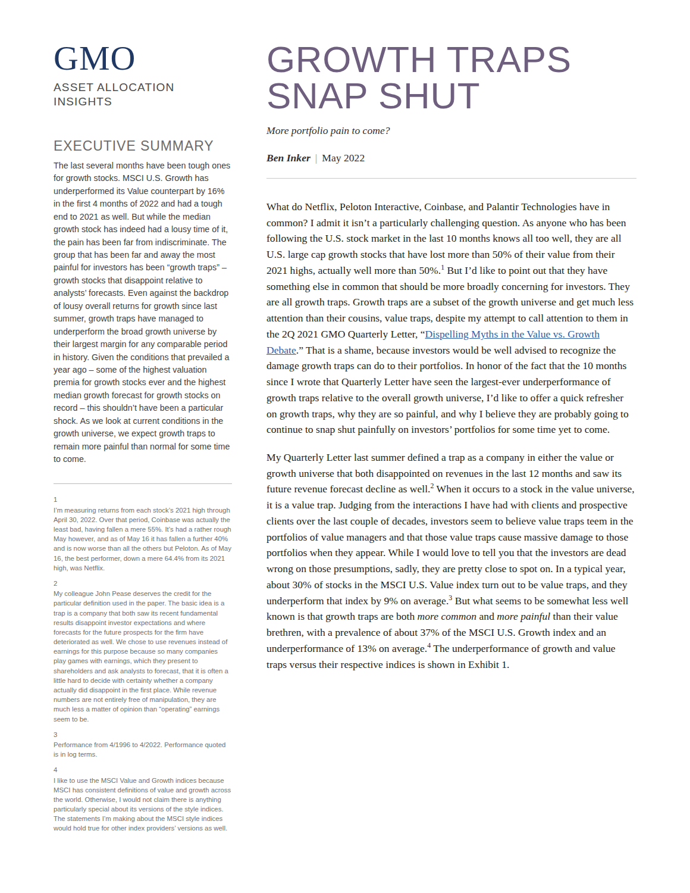GMO
Asset Allocation
Insights
Executive Summary
The last several months have been tough ones for growth stocks. MSCI U.S. Growth has underperformed its Value counterpart by 16% in the first 4 months of 2022 and had a tough end to 2021 as well. But while the median growth stock has indeed had a lousy time of it, the pain has been far from indiscriminate. The group that has been far and away the most painful for investors has been “growth traps” – growth stocks that disappoint relative to analysts’ forecasts. Even against the backdrop of lousy overall returns for growth since last summer, growth traps have managed to underperform the broad growth universe by their largest margin for any comparable period in history. Given the conditions that prevailed a year ago – some of the highest valuation premia for growth stocks ever and the highest median growth forecast for growth stocks on record – this shouldn’t have been a particular shock. As we look at current conditions in the growth universe, we expect growth traps to remain more painful than normal for some time to come.
1
I’m measuring returns from each stock’s 2021 high through April 30, 2022. Over that period, Coinbase was actually the least bad, having fallen a mere 55%. It’s had a rather rough May however, and as of May 16 it has fallen a further 40% and is now worse than all the others but Peloton. As of May 16, the best performer, down a mere 64.4% from its 2021 high, was Netflix.
2
My colleague John Pease deserves the credit for the particular definition used in the paper. The basic idea is a trap is a company that both saw its recent fundamental results disappoint investor expectations and where forecasts for the future prospects for the firm have deteriorated as well. We chose to use revenues instead of earnings for this purpose because so many companies play games with earnings, which they present to shareholders and ask analysts to forecast, that it is often a little hard to decide with certainty whether a company actually did disappoint in the first place. While revenue numbers are not entirely free of manipulation, they are much less a matter of opinion than “operating” earnings seem to be.
3
Performance from 4/1996 to 4/2022. Performance quoted is in log terms.
4
I like to use the MSCI Value and Growth indices because MSCI has consistent definitions of value and growth across the world. Otherwise, I would not claim there is anything particularly special about its versions of the style indices. The statements I’m making about the MSCI style indices would hold true for other index providers’ versions as well.
Growth Traps
Snap Shut
More portfolio pain to come?
Ben Inker|May 2022
What do Netflix, Peloton Interactive, Coinbase, and Palantir Technologies have in common? I admit it isn’t a particularly challenging question. As anyone who has been following the U.S. stock market in the last 10 months knows all too well, they are all U.S. large cap growth stocks that have lost more than 50% of their value from their 2021 highs, actually well more than 50%.1 But I’d like to point out that they have something else in common that should be more broadly concerning for investors. They are all growth traps. Growth traps are a subset of the growth universe and get much less attention than their cousins, value traps, despite my attempt to call attention to them in the 2Q 2021 GMO Quarterly Letter, “Dispelling Myths in the Value vs. Growth Debate.” That is a shame, because investors would be well advised to recognize the damage growth traps can do to their portfolios. In honor of the fact that the 10 months since I wrote that Quarterly Letter have seen the largest-ever underperformance of growth traps relative to the overall growth universe, I’d like to offer a quick refresher on growth traps, why they are so painful, and why I believe they are probably going to continue to snap shut painfully on investors’ portfolios for some time yet to come.
My Quarterly Letter last summer defined a trap as a company in either the value or growth universe that both disappointed on revenues in the last 12 months and saw its future revenue forecast decline as well.2 When it occurs to a stock in the value universe, it is a value trap. Judging from the interactions I have had with clients and prospective clients over the last couple of decades, investors seem to believe value traps teem in the portfolios of value managers and that those value traps cause massive damage to those portfolios when they appear. While I would love to tell you that the investors are dead wrong on those presumptions, sadly, they are pretty close to spot on. In a typical year, about 30% of stocks in the MSCI U.S. Value index turn out to be value traps, and they underperform that index by 9% on average.3 But what seems to be somewhat less well known is that growth traps are both more common and more painful than their value brethren, with a prevalence of about 37% of the MSCI U.S. Growth index and an underperformance of 13% on average.4 The underperformance of growth and value traps versus their respective indices is shown in Exhibit 1.